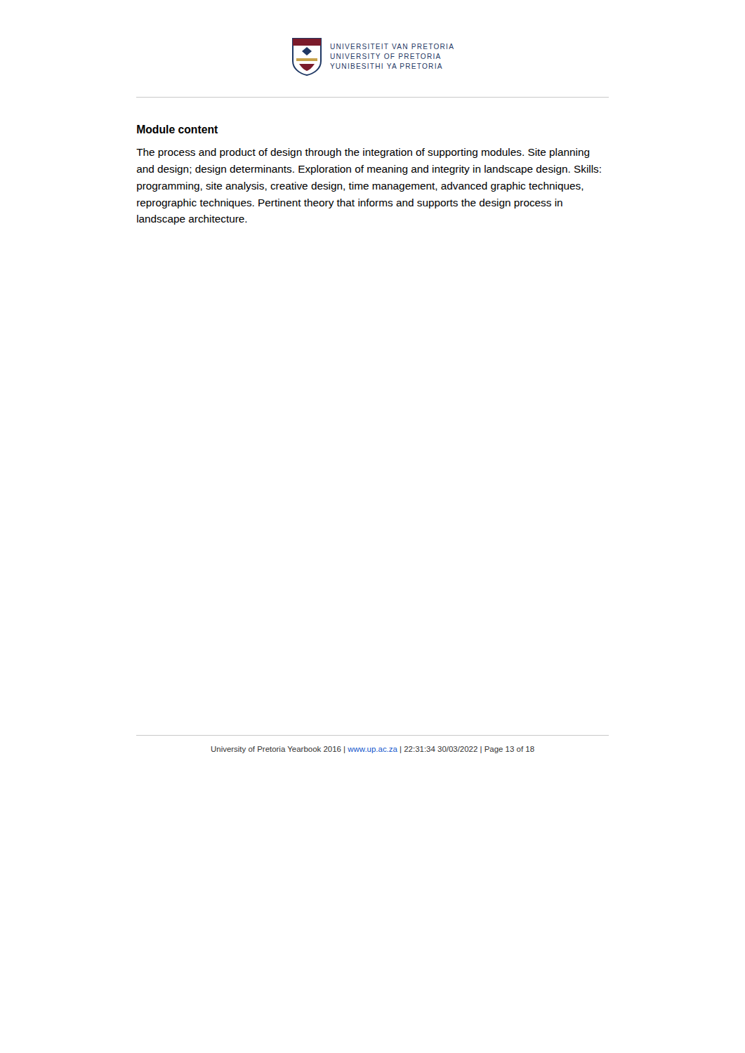Universiteit van Pretoria University of Pretoria Yunibesithi ya Pretoria
Module content
The process and product of design through the integration of supporting modules. Site planning and design; design determinants. Exploration of meaning and integrity in landscape design. Skills: programming, site analysis, creative design, time management, advanced graphic techniques, reprographic techniques. Pertinent theory that informs and supports the design process in landscape architecture.
University of Pretoria Yearbook 2016 | www.up.ac.za | 22:31:34 30/03/2022 | Page 13 of 18